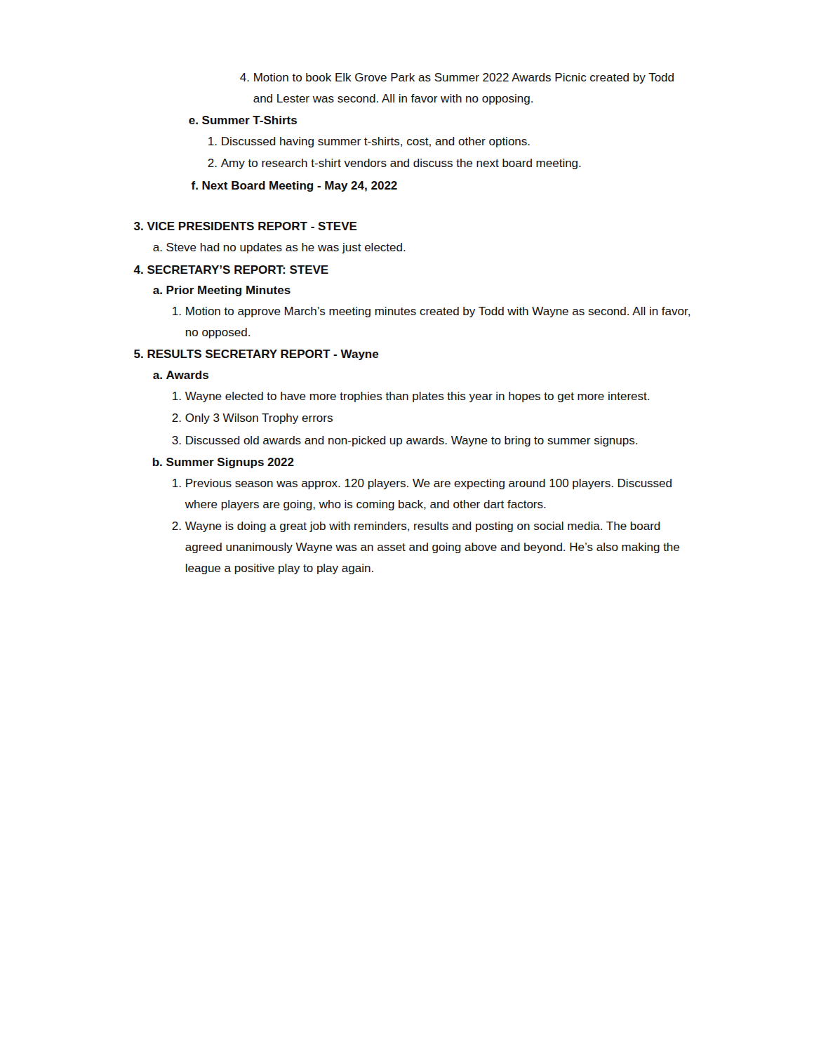Motion to book Elk Grove Park as Summer 2022 Awards Picnic created by Todd and Lester was second. All in favor with no opposing.
Summer T-Shirts
Discussed having summer t-shirts, cost, and other options.
Amy to research t-shirt vendors and discuss the next board meeting.
Next Board Meeting - May 24, 2022
VICE PRESIDENTS REPORT - STEVE
Steve had no updates as he was just elected.
SECRETARY’S REPORT: STEVE
Prior Meeting Minutes
Motion to approve March’s meeting minutes created by Todd with Wayne as second. All in favor, no opposed.
RESULTS SECRETARY REPORT - Wayne
Awards
Wayne elected to have more trophies than plates this year in hopes to get more interest.
Only 3 Wilson Trophy errors
Discussed old awards and non-picked up awards. Wayne to bring to summer signups.
Summer Signups 2022
Previous season was approx. 120 players. We are expecting around 100 players. Discussed where players are going, who is coming back, and other dart factors.
Wayne is doing a great job with reminders, results and posting on social media. The board agreed unanimously Wayne was an asset and going above and beyond. He’s also making the league a positive play to play again.